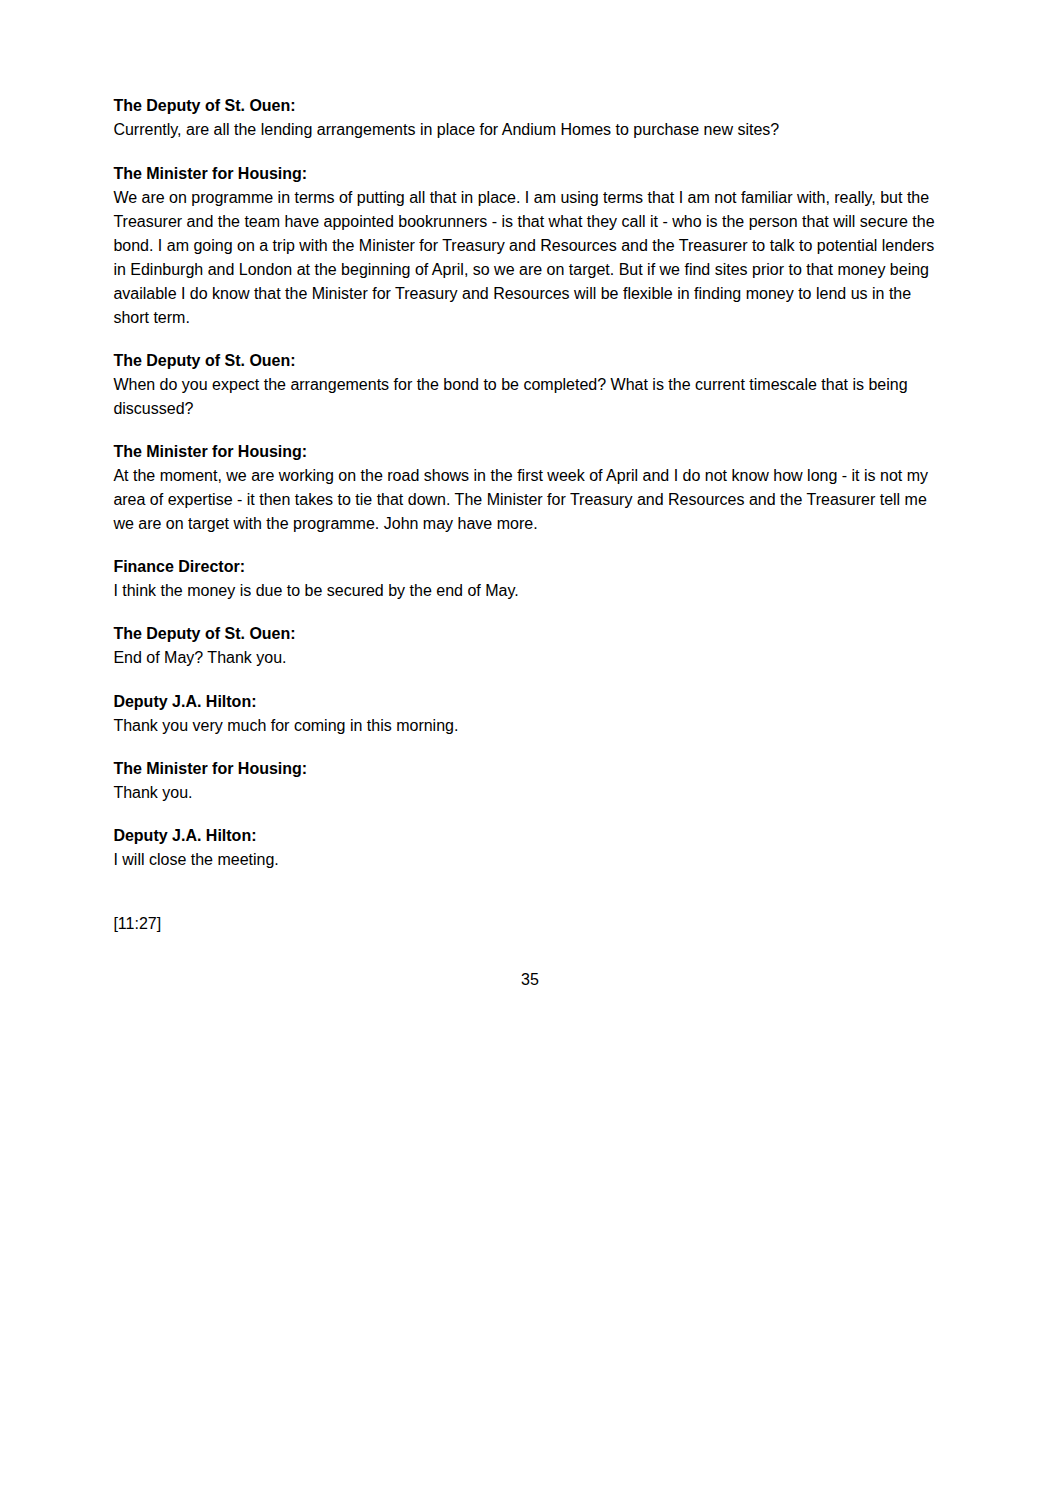The Deputy of St. Ouen:
Currently, are all the lending arrangements in place for Andium Homes to purchase new sites?
The Minister for Housing:
We are on programme in terms of putting all that in place. I am using terms that I am not familiar with, really, but the Treasurer and the team have appointed bookrunners - is that what they call it - who is the person that will secure the bond. I am going on a trip with the Minister for Treasury and Resources and the Treasurer to talk to potential lenders in Edinburgh and London at the beginning of April, so we are on target. But if we find sites prior to that money being available I do know that the Minister for Treasury and Resources will be flexible in finding money to lend us in the short term.
The Deputy of St. Ouen:
When do you expect the arrangements for the bond to be completed? What is the current timescale that is being discussed?
The Minister for Housing:
At the moment, we are working on the road shows in the first week of April and I do not know how long - it is not my area of expertise - it then takes to tie that down. The Minister for Treasury and Resources and the Treasurer tell me we are on target with the programme. John may have more.
Finance Director:
I think the money is due to be secured by the end of May.
The Deputy of St. Ouen:
End of May? Thank you.
Deputy J.A. Hilton:
Thank you very much for coming in this morning.
The Minister for Housing:
Thank you.
Deputy J.A. Hilton:
I will close the meeting.
[11:27]
35